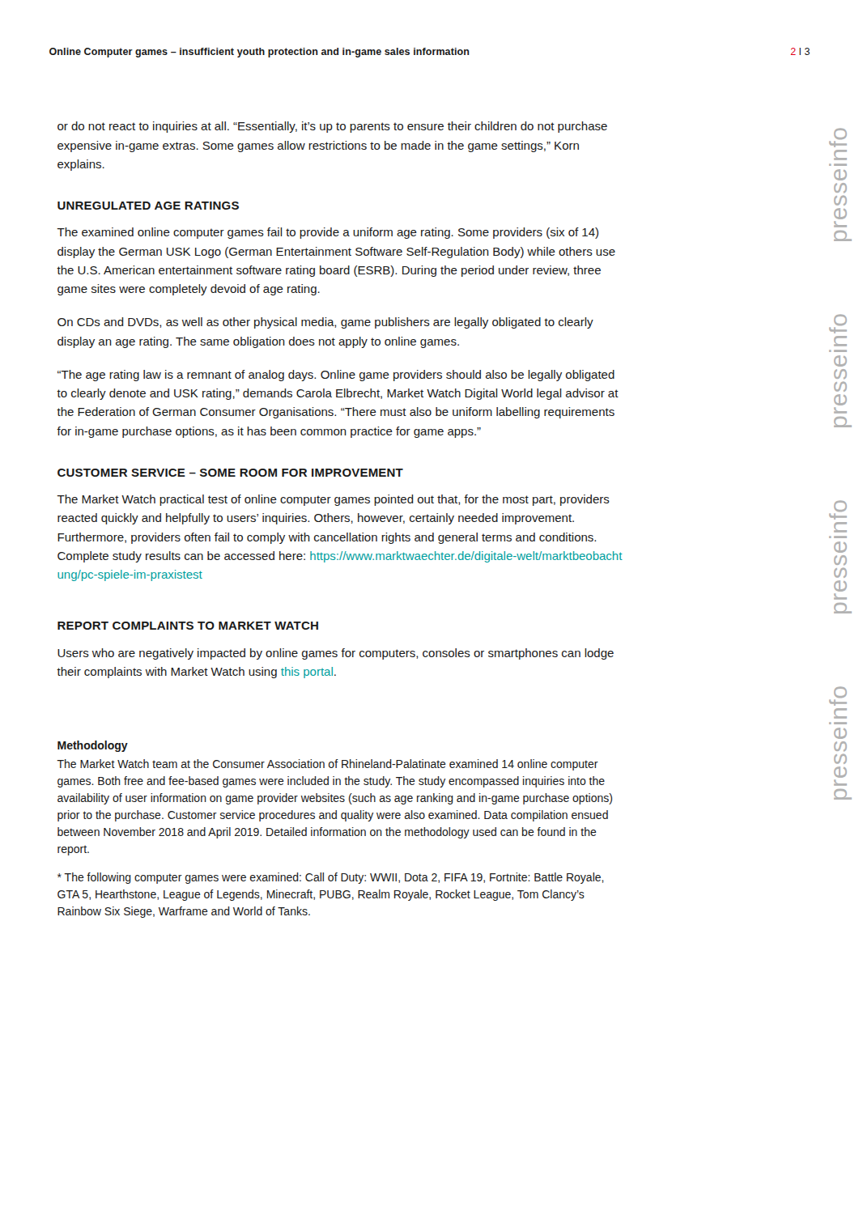Online Computer games – insufficient youth protection and in-game sales information
2 I 3
or do not react to inquiries at all. “Essentially, it’s up to parents to ensure their children do not purchase expensive in-game extras. Some games allow restrictions to be made in the game settings,” Korn explains.
Unregulated age ratings
The examined online computer games fail to provide a uniform age rating. Some providers (six of 14) display the German USK Logo (German Entertainment Software Self-Regulation Body) while others use the U.S. American entertainment software rating board (ESRB). During the period under review, three game sites were completely devoid of age rating.
On CDs and DVDs, as well as other physical media, game publishers are legally obligated to clearly display an age rating. The same obligation does not apply to online games.
“The age rating law is a remnant of analog days. Online game providers should also be legally obligated to clearly denote and USK rating,” demands Carola Elbrecht, Market Watch Digital World legal advisor at the Federation of German Consumer Organisations. “There must also be uniform labelling requirements for in-game purchase options, as it has been common practice for game apps.”
Customer service – some room for improvement
The Market Watch practical test of online computer games pointed out that, for the most part, providers reacted quickly and helpfully to users’ inquiries. Others, however, certainly needed improvement. Furthermore, providers often fail to comply with cancellation rights and general terms and conditions. Complete study results can be accessed here: https://www.marktwaechter.de/digitale-welt/marktbeobachtung/pc-spiele-im-praxistest
Report complaints to Market Watch
Users who are negatively impacted by online games for computers, consoles or smartphones can lodge their complaints with Market Watch using this portal.
Methodology
The Market Watch team at the Consumer Association of Rhineland-Palatinate examined 14 online computer games. Both free and fee-based games were included in the study. The study encompassed inquiries into the availability of user information on game provider websites (such as age ranking and in-game purchase options) prior to the purchase. Customer service procedures and quality were also examined. Data compilation ensued between November 2018 and April 2019. Detailed information on the methodology used can be found in the report.
* The following computer games were examined: Call of Duty: WWII, Dota 2, FIFA 19, Fortnite: Battle Royale, GTA 5, Hearthstone, League of Legends, Minecraft, PUBG, Realm Royale, Rocket League, Tom Clancy’s Rainbow Six Siege, Warframe and World of Tanks.
presseinfo presseinfo presseinfo presseinfo